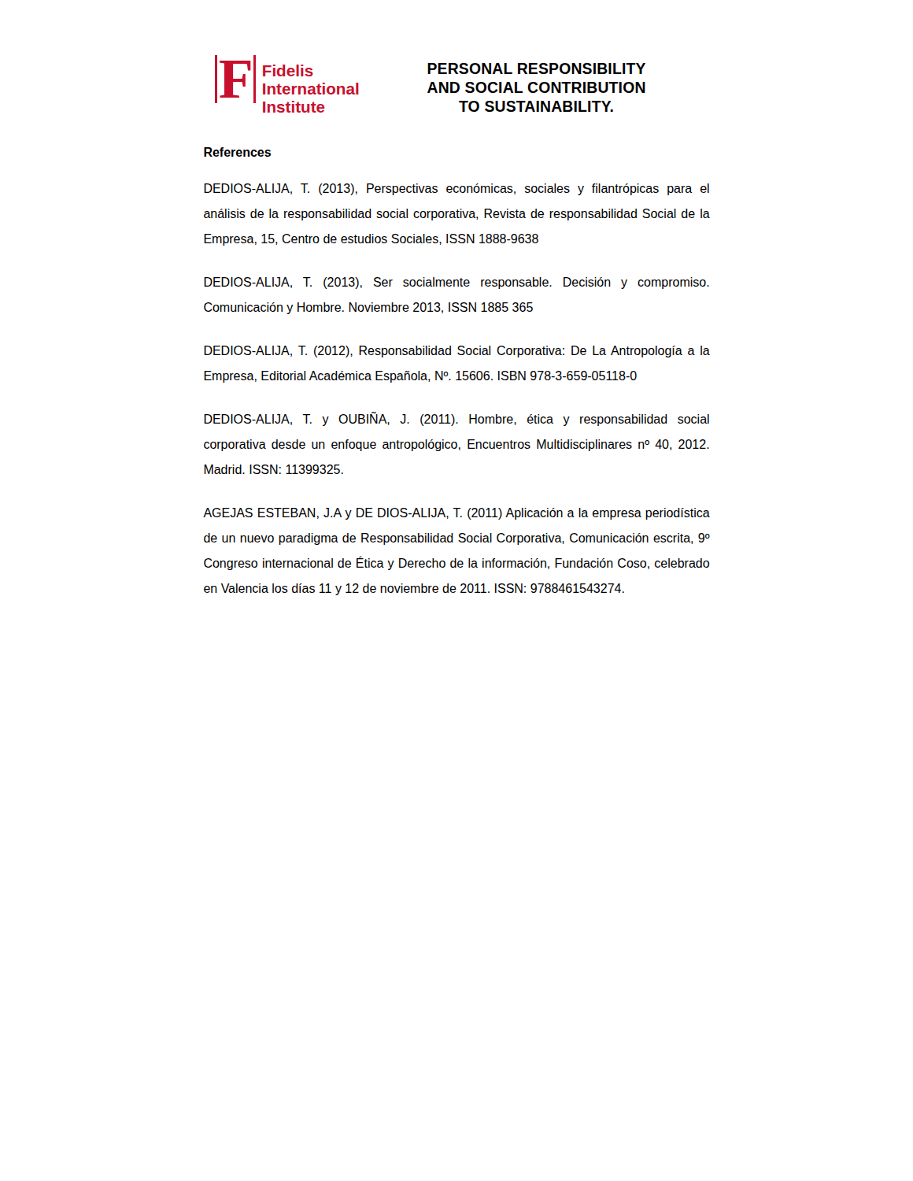F
Fidelis
International
Institute
PERSONAL RESPONSIBILITY
AND SOCIAL CONTRIBUTION
TO SUSTAINABILITY.
References
DEDIOS-ALIJA, T. (2013), Perspectivas económicas, sociales y filantrópicas para el análisis de la responsabilidad social corporativa, Revista de responsabilidad Social de la Empresa, 15, Centro de estudios Sociales, ISSN 1888-9638
DEDIOS-ALIJA, T. (2013), Ser socialmente responsable. Decisión y compromiso. Comunicación y Hombre. Noviembre 2013, ISSN 1885 365
DEDIOS-ALIJA, T. (2012), Responsabilidad Social Corporativa: De La Antropología a la Empresa, Editorial Académica Española, Nº. 15606. ISBN 978-3-659-05118-0
DEDIOS-ALIJA, T. y OUBIÑA, J. (2011). Hombre, ética y responsabilidad social corporativa desde un enfoque antropológico, Encuentros Multidisciplinares nº 40, 2012. Madrid. ISSN: 11399325.
AGEJAS ESTEBAN, J.A y DE DIOS-ALIJA, T. (2011) Aplicación a la empresa periodística de un nuevo paradigma de Responsabilidad Social Corporativa, Comunicación escrita, 9º Congreso internacional de Ética y Derecho de la información, Fundación Coso, celebrado en Valencia los días 11 y 12 de noviembre de 2011. ISSN: 9788461543274.